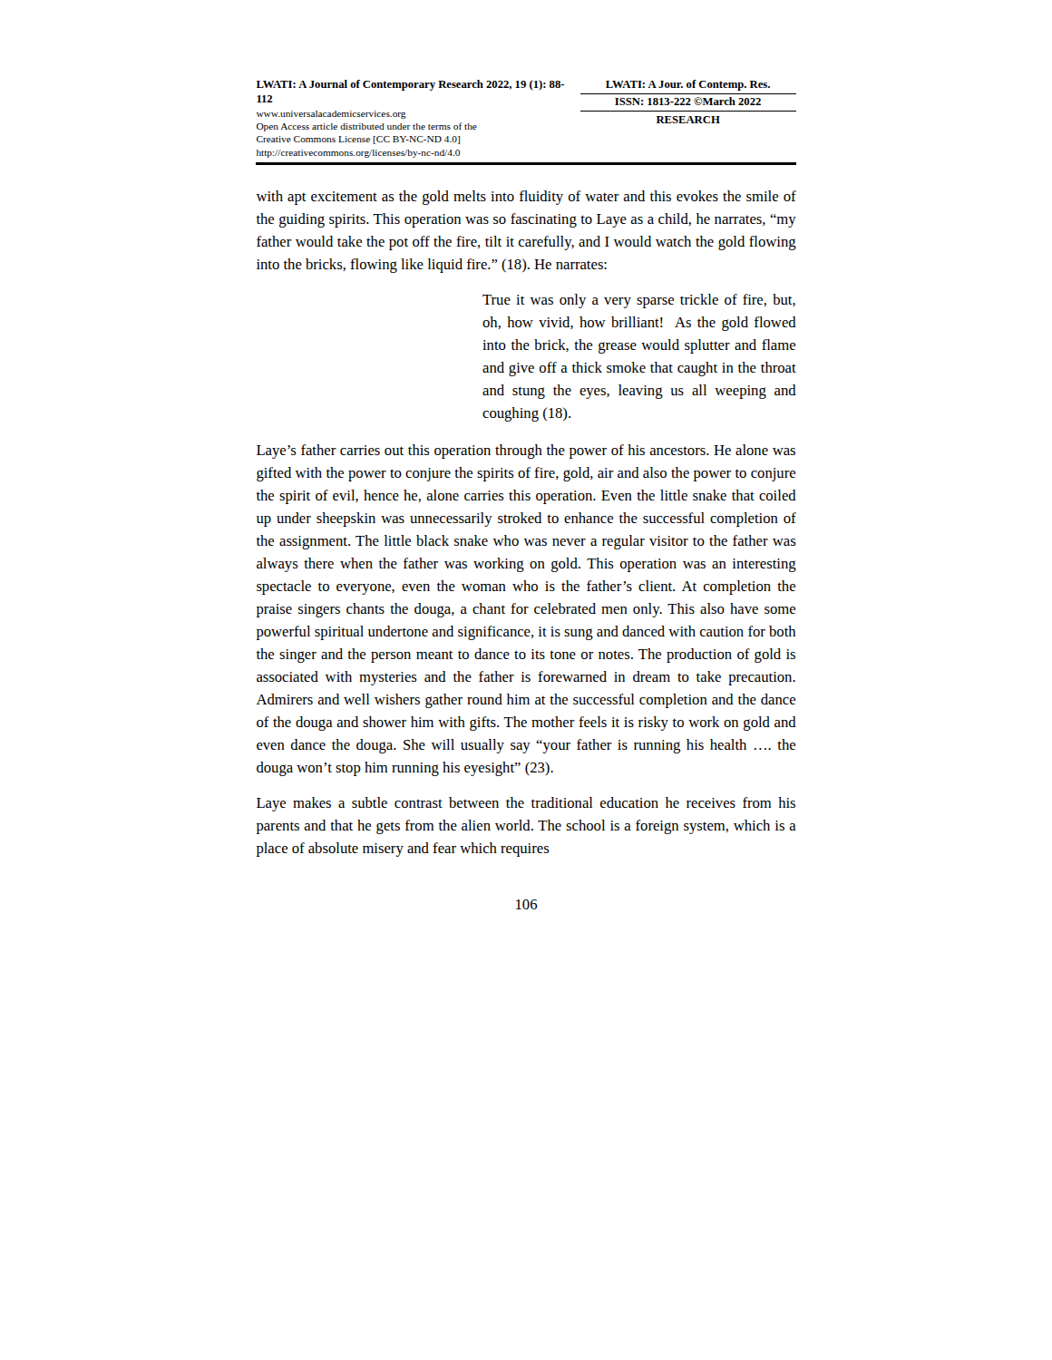LWATI: A Journal of Contemporary Research 2022, 19 (1): 88-112
www.universalacademicservices.org
Open Access article distributed under the terms of the
Creative Commons License [CC BY-NC-ND 4.0]
http://creativecommons.org/licenses/by-nc-nd/4.0
LWATI: A Jour. of Contemp. Res.
ISSN: 1813-222 ©March 2022
RESEARCH
with apt excitement as the gold melts into fluidity of water and this evokes the smile of the guiding spirits. This operation was so fascinating to Laye as a child, he narrates, “my father would take the pot off the fire, tilt it carefully, and I would watch the gold flowing into the bricks, flowing like liquid fire.” (18). He narrates:
True it was only a very sparse trickle of fire, but, oh, how vivid, how brilliant! As the gold flowed into the brick, the grease would splutter and flame and give off a thick smoke that caught in the throat and stung the eyes, leaving us all weeping and coughing (18).
Laye’s father carries out this operation through the power of his ancestors. He alone was gifted with the power to conjure the spirits of fire, gold, air and also the power to conjure the spirit of evil, hence he, alone carries this operation. Even the little snake that coiled up under sheepskin was unnecessarily stroked to enhance the successful completion of the assignment. The little black snake who was never a regular visitor to the father was always there when the father was working on gold. This operation was an interesting spectacle to everyone, even the woman who is the father’s client. At completion the praise singers chants the douga, a chant for celebrated men only. This also have some powerful spiritual undertone and significance, it is sung and danced with caution for both the singer and the person meant to dance to its tone or notes. The production of gold is associated with mysteries and the father is forewarned in dream to take precaution. Admirers and well wishers gather round him at the successful completion and the dance of the douga and shower him with gifts. The mother feels it is risky to work on gold and even dance the douga. She will usually say “your father is running his health …. the douga won’t stop him running his eyesight” (23).
Laye makes a subtle contrast between the traditional education he receives from his parents and that he gets from the alien world. The school is a foreign system, which is a place of absolute misery and fear which requires
106